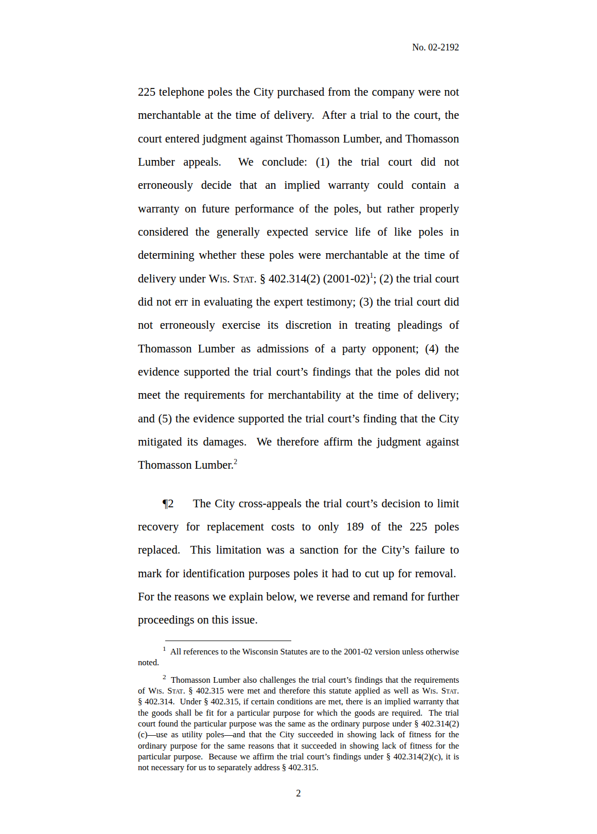No. 02-2192
225 telephone poles the City purchased from the company were not merchantable at the time of delivery. After a trial to the court, the court entered judgment against Thomasson Lumber, and Thomasson Lumber appeals. We conclude: (1) the trial court did not erroneously decide that an implied warranty could contain a warranty on future performance of the poles, but rather properly considered the generally expected service life of like poles in determining whether these poles were merchantable at the time of delivery under Wis. Stat. § 402.314(2) (2001-02)1; (2) the trial court did not err in evaluating the expert testimony; (3) the trial court did not erroneously exercise its discretion in treating pleadings of Thomasson Lumber as admissions of a party opponent; (4) the evidence supported the trial court’s findings that the poles did not meet the requirements for merchantability at the time of delivery; and (5) the evidence supported the trial court’s finding that the City mitigated its damages. We therefore affirm the judgment against Thomasson Lumber.2
¶2 The City cross-appeals the trial court’s decision to limit recovery for replacement costs to only 189 of the 225 poles replaced. This limitation was a sanction for the City’s failure to mark for identification purposes poles it had to cut up for removal. For the reasons we explain below, we reverse and remand for further proceedings on this issue.
1 All references to the Wisconsin Statutes are to the 2001-02 version unless otherwise noted.
2 Thomasson Lumber also challenges the trial court’s findings that the requirements of Wis. Stat. § 402.315 were met and therefore this statute applied as well as Wis. Stat. § 402.314. Under § 402.315, if certain conditions are met, there is an implied warranty that the goods shall be fit for a particular purpose for which the goods are required. The trial court found the particular purpose was the same as the ordinary purpose under § 402.314(2)(c)—use as utility poles—and that the City succeeded in showing lack of fitness for the ordinary purpose for the same reasons that it succeeded in showing lack of fitness for the particular purpose. Because we affirm the trial court’s findings under § 402.314(2)(c), it is not necessary for us to separately address § 402.315.
2